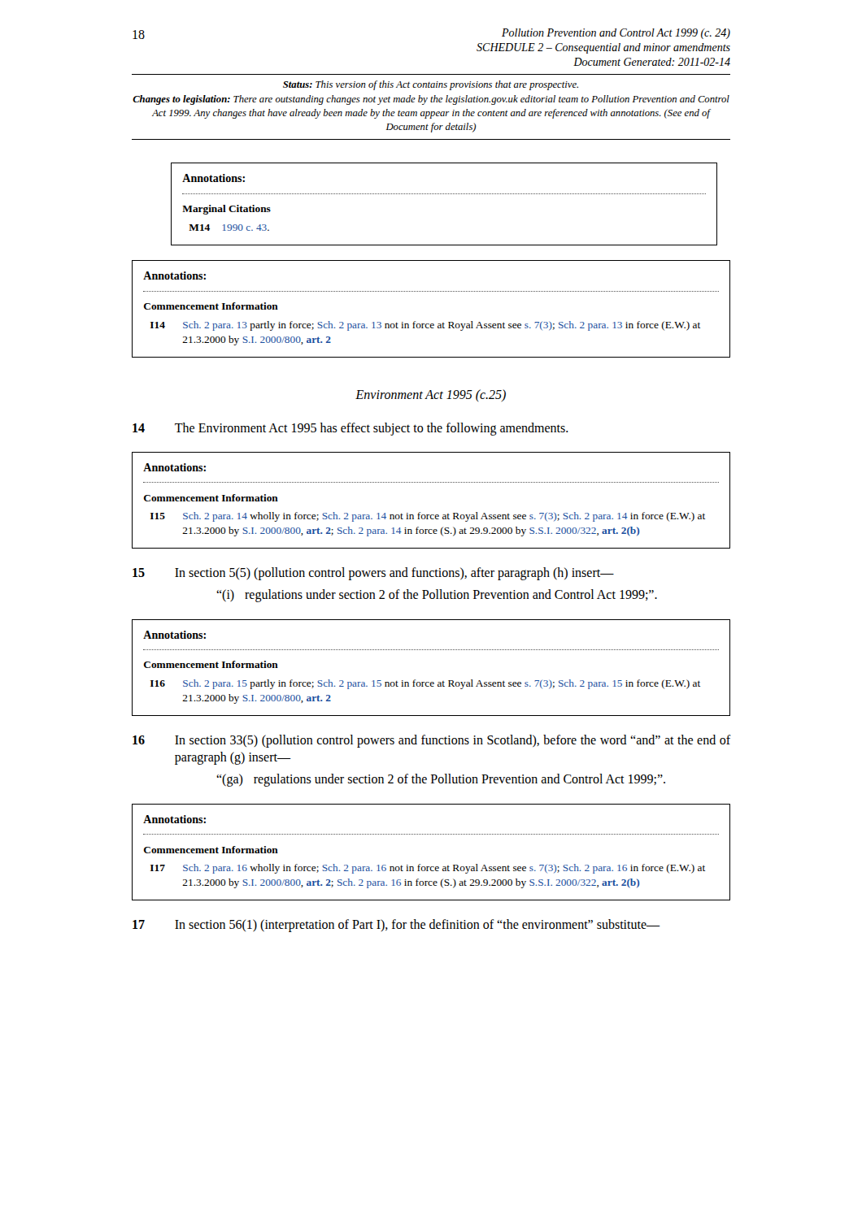18
Pollution Prevention and Control Act 1999 (c. 24)
SCHEDULE 2 – Consequential and minor amendments
Document Generated: 2011-02-14
Status: This version of this Act contains provisions that are prospective.
Changes to legislation: There are outstanding changes not yet made by the legislation.gov.uk editorial team to Pollution Prevention and Control Act 1999. Any changes that have already been made by the team appear in the content and are referenced with annotations. (See end of Document for details)
Annotations:
Marginal Citations
M14
1990 c. 43.
Annotations:
Commencement Information
I14
Sch. 2 para. 13 partly in force; Sch. 2 para. 13 not in force at Royal Assent see s. 7(3); Sch. 2 para. 13 in force (E.W.) at 21.3.2000 by S.I. 2000/800, art. 2
Environment Act 1995 (c.25)
14
The Environment Act 1995 has effect subject to the following amendments.
Annotations:
Commencement Information
I15
Sch. 2 para. 14 wholly in force; Sch. 2 para. 14 not in force at Royal Assent see s. 7(3); Sch. 2 para. 14 in force (E.W.) at 21.3.2000 by S.I. 2000/800, art. 2; Sch. 2 para. 14 in force (S.) at 29.9.2000 by S.S.I. 2000/322, art. 2(b)
15
In section 5(5) (pollution control powers and functions), after paragraph (h) insert—
“(i)
regulations under section 2 of the Pollution Prevention and Control Act 1999;”.
Annotations:
Commencement Information
I16
Sch. 2 para. 15 partly in force; Sch. 2 para. 15 not in force at Royal Assent see s. 7(3); Sch. 2 para. 15 in force (E.W.) at 21.3.2000 by S.I. 2000/800, art. 2
16
In section 33(5) (pollution control powers and functions in Scotland), before the word “and” at the end of paragraph (g) insert—
“(ga)
regulations under section 2 of the Pollution Prevention and Control Act 1999;”.
Annotations:
Commencement Information
I17
Sch. 2 para. 16 wholly in force; Sch. 2 para. 16 not in force at Royal Assent see s. 7(3); Sch. 2 para. 16 in force (E.W.) at 21.3.2000 by S.I. 2000/800, art. 2; Sch. 2 para. 16 in force (S.) at 29.9.2000 by S.S.I. 2000/322, art. 2(b)
17
In section 56(1) (interpretation of Part I), for the definition of “the environment” substitute—